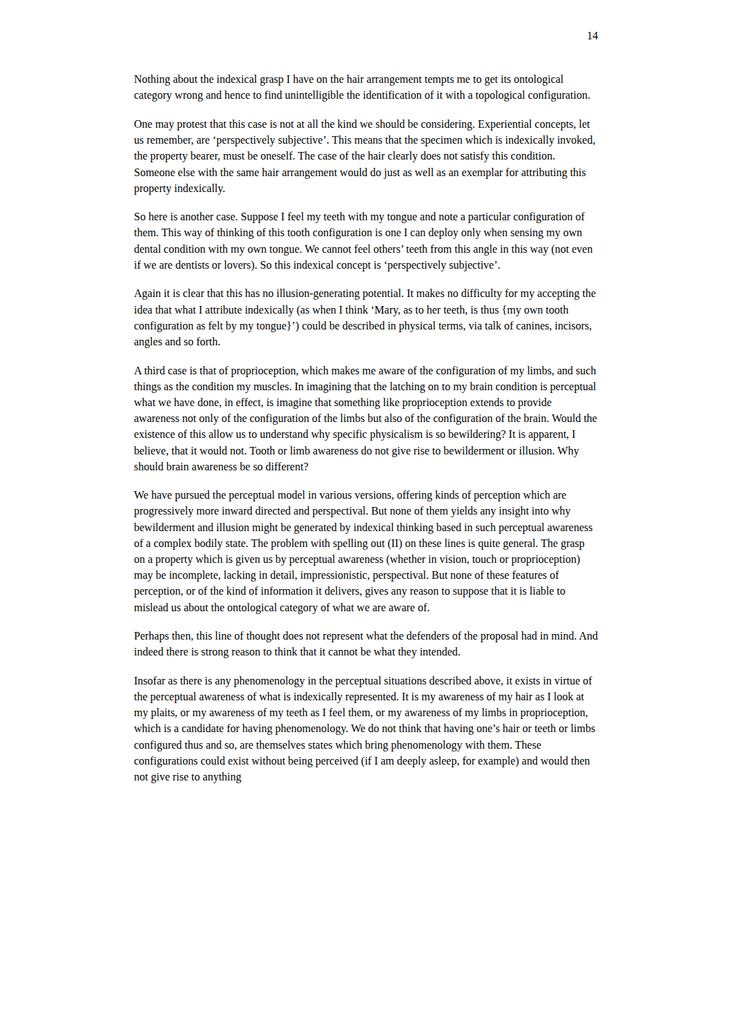14
Nothing about the indexical grasp I have on the hair arrangement tempts me to get its ontological category wrong and hence to find unintelligible the identification of it with a topological configuration.
One may protest that this case is not at all the kind we should be considering. Experiential concepts, let us remember, are ‘perspectively subjective’. This means that the specimen which is indexically invoked, the property bearer, must be oneself. The case of the hair clearly does not satisfy this condition. Someone else with the same hair arrangement would do just as well as an exemplar for attributing this property indexically.
So here is another case. Suppose I feel my teeth with my tongue and note a particular configuration of them. This way of thinking of this tooth configuration is one I can deploy only when sensing my own dental condition with my own tongue. We cannot feel others’ teeth from this angle in this way (not even if we are dentists or lovers). So this indexical concept is ‘perspectively subjective’.
Again it is clear that this has no illusion-generating potential. It makes no difficulty for my accepting the idea that what I attribute indexically (as when I think ‘Mary, as to her teeth, is thus {my own tooth configuration as felt by my tongue}’) could be described in physical terms, via talk of canines, incisors, angles and so forth.
A third case is that of proprioception, which makes me aware of the configuration of my limbs, and such things as the condition my muscles. In imagining that the latching on to my brain condition is perceptual what we have done, in effect, is imagine that something like proprioception extends to provide awareness not only of the configuration of the limbs but also of the configuration of the brain. Would the existence of this allow us to understand why specific physicalism is so bewildering? It is apparent, I believe, that it would not. Tooth or limb awareness do not give rise to bewilderment or illusion. Why should brain awareness be so different?
We have pursued the perceptual model in various versions, offering kinds of perception which are progressively more inward directed and perspectival. But none of them yields any insight into why bewilderment and illusion might be generated by indexical thinking based in such perceptual awareness of a complex bodily state. The problem with spelling out (II) on these lines is quite general. The grasp on a property which is given us by perceptual awareness (whether in vision, touch or proprioception) may be incomplete, lacking in detail, impressionistic, perspectival. But none of these features of perception, or of the kind of information it delivers, gives any reason to suppose that it is liable to mislead us about the ontological category of what we are aware of.
Perhaps then, this line of thought does not represent what the defenders of the proposal had in mind. And indeed there is strong reason to think that it cannot be what they intended.
Insofar as there is any phenomenology in the perceptual situations described above, it exists in virtue of the perceptual awareness of what is indexically represented. It is my awareness of my hair as I look at my plaits, or my awareness of my teeth as I feel them, or my awareness of my limbs in proprioception, which is a candidate for having phenomenology. We do not think that having one’s hair or teeth or limbs configured thus and so, are themselves states which bring phenomenology with them. These configurations could exist without being perceived (if I am deeply asleep, for example) and would then not give rise to anything